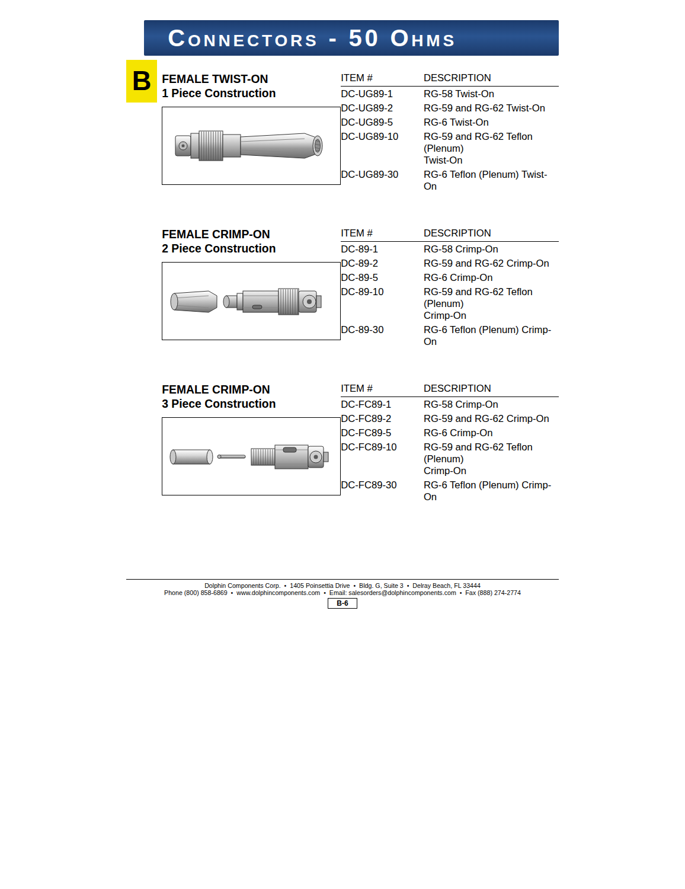CONNECTORS - 50 OHMS
B
FEMALE TWIST-ON
1 Piece Construction
| ITEM # | DESCRIPTION |
| --- | --- |
| DC-UG89-1 | RG-58 Twist-On |
| DC-UG89-2 | RG-59 and RG-62 Twist-On |
| DC-UG89-5 | RG-6 Twist-On |
| DC-UG89-10 | RG-59 and RG-62 Teflon (Plenum) Twist-On |
| DC-UG89-30 | RG-6 Teflon (Plenum) Twist-On |
FEMALE CRIMP-ON
2 Piece Construction
| ITEM # | DESCRIPTION |
| --- | --- |
| DC-89-1 | RG-58 Crimp-On |
| DC-89-2 | RG-59 and RG-62 Crimp-On |
| DC-89-5 | RG-6 Crimp-On |
| DC-89-10 | RG-59 and RG-62 Teflon (Plenum) Crimp-On |
| DC-89-30 | RG-6 Teflon (Plenum) Crimp-On |
FEMALE CRIMP-ON
3 Piece Construction
| ITEM # | DESCRIPTION |
| --- | --- |
| DC-FC89-1 | RG-58 Crimp-On |
| DC-FC89-2 | RG-59 and RG-62 Crimp-On |
| DC-FC89-5 | RG-6 Crimp-On |
| DC-FC89-10 | RG-59 and RG-62 Teflon (Plenum) Crimp-On |
| DC-FC89-30 | RG-6 Teflon (Plenum) Crimp-On |
Dolphin Components Corp. • 1405 Poinsettia Drive • Bldg. G, Suite 3 • Delray Beach, FL 33444
Phone (800) 858-6869 • www.dolphincomponents.com • Email: salesorders@dolphincomponents.com • Fax (888) 274-2774
B-6